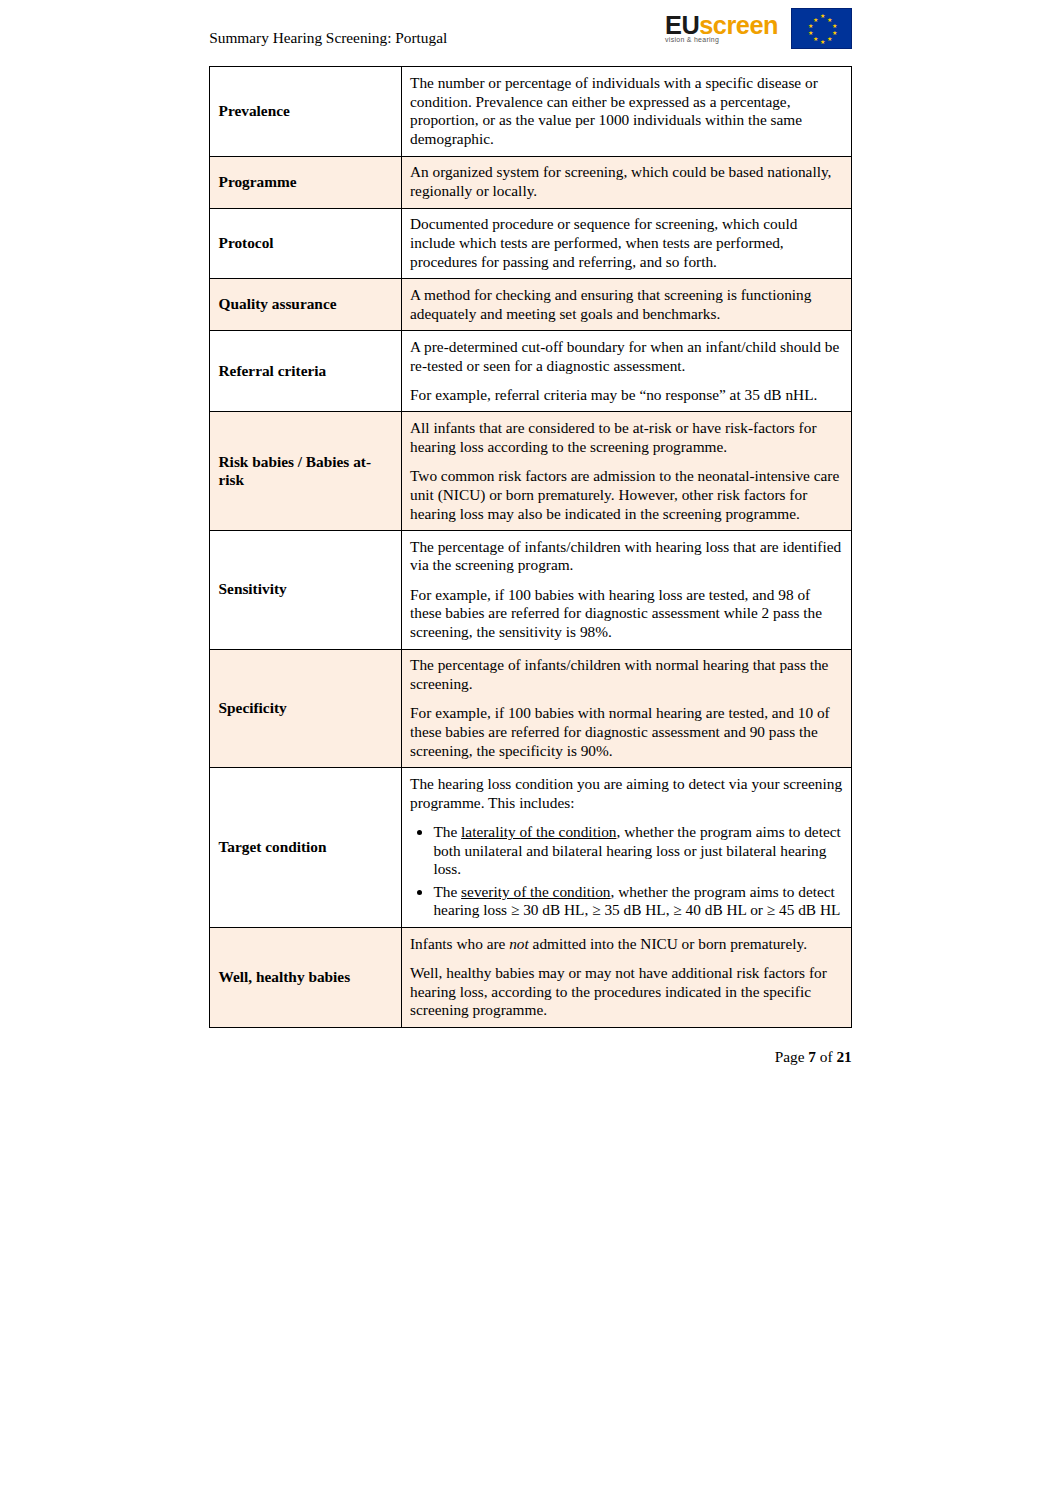Summary Hearing Screening: Portugal
EU screen vision & hearing
★ ★ ★ ★ ★ ★ ★ ★ ★ ★
| Prevalence | The number or percentage of individuals with a specific disease or condition. Prevalence can either be expressed as a percentage, proportion, or as the value per 1000 individuals within the same demographic. |
| Programme | An organized system for screening, which could be based nationally, regionally or locally. |
| Protocol | Documented procedure or sequence for screening, which could include which tests are performed, when tests are performed, procedures for passing and referring, and so forth. |
| Quality assurance | A method for checking and ensuring that screening is functioning adequately and meeting set goals and benchmarks. |
| Referral criteria | A pre-determined cut-off boundary for when an infant/child should be re-tested or seen for a diagnostic assessment. For example, referral criteria may be “no response” at 35 dB nHL. |
| Risk babies / Babies at-risk | All infants that are considered to be at-risk or have risk-factors for hearing loss according to the screening programme. Two common risk factors are admission to the neonatal-intensive care unit (NICU) or born prematurely. However, other risk factors for hearing loss may also be indicated in the screening programme. |
| Sensitivity | The percentage of infants/children with hearing loss that are identified via the screening program. For example, if 100 babies with hearing loss are tested, and 98 of these babies are referred for diagnostic assessment while 2 pass the screening, the sensitivity is 98%. |
| Specificity | The percentage of infants/children with normal hearing that pass the screening. For example, if 100 babies with normal hearing are tested, and 10 of these babies are referred for diagnostic assessment and 90 pass the screening, the specificity is 90%. |
| Target condition | The hearing loss condition you are aiming to detect via your screening programme. This includes: The laterality of the condition , whether the program aims to detect both unilateral and bilateral hearing loss or just bilateral hearing loss. The severity of the condition , whether the program aims to detect hearing loss ≥ 30 dB HL, ≥ 35 dB HL, ≥ 40 dB HL or ≥ 45 dB HL |
| Well, healthy babies | Infants who are not admitted into the NICU or born prematurely. Well, healthy babies may or may not have additional risk factors for hearing loss, according to the procedures indicated in the specific screening programme. |
Page 7 of 21